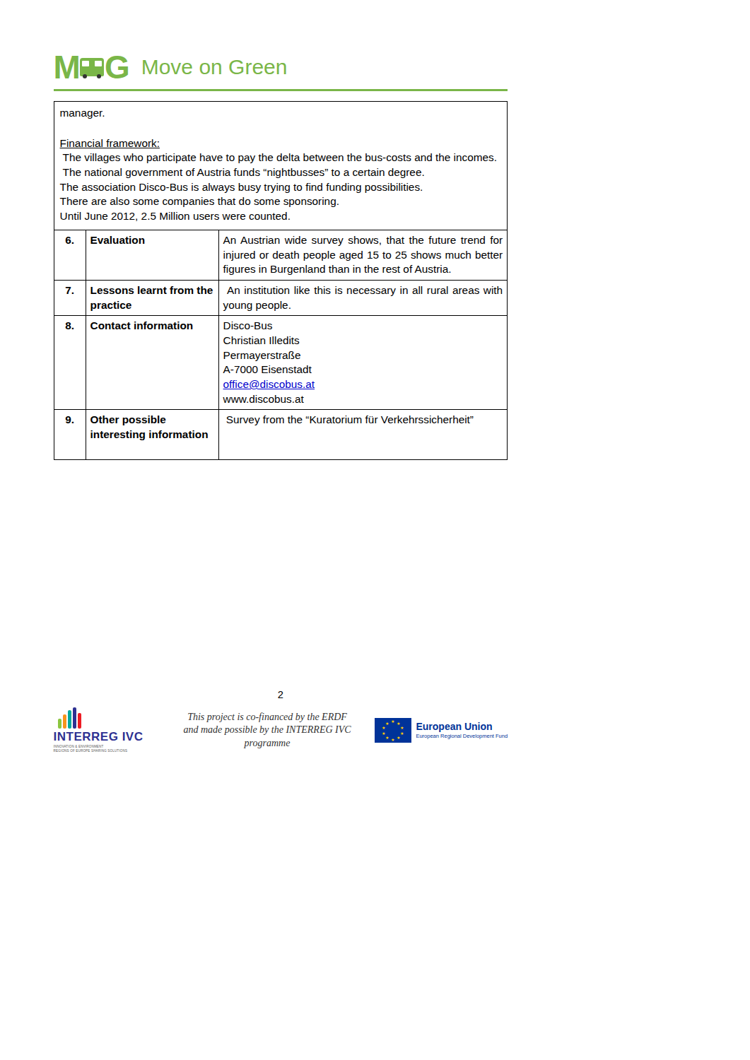M G
Move on Green
manager.
Financial framework:
The villages who participate have to pay the delta between the bus-costs and the incomes.
The national government of Austria funds “nightbusses” to a certain degree.
The association Disco-Bus is always busy trying to find funding possibilities.
There are also some companies that do some sponsoring.
Until June 2012, 2.5 Million users were counted.
| 6. | Evaluation | An Austrian wide survey shows, that the future trend for injured or death people aged 15 to 25 shows much better figures in Burgenland than in the rest of Austria. |
| 7. | Lessons learnt from the practice | An institution like this is necessary in all rural areas with young people. |
| 8. | Contact information | Disco-Bus Christian Illedits Permayerstraße A-7000 Eisenstadt office@discobus.at www.discobus.at |
| 9. | Other possible interesting information | Survey from the “Kuratorium für Verkehrssicherheit” |
2
INTERREG IVC
INNOVATION & ENVIRONMENT
REGIONS OF EUROPE SHARING SOLUTIONS
This project is co-financed by the ERDF
and made possible by the INTERREG IVC programme
★ ★ ★ ★ ★ ★ ★ ★ ★ ★
European Union
European Regional Development Fund